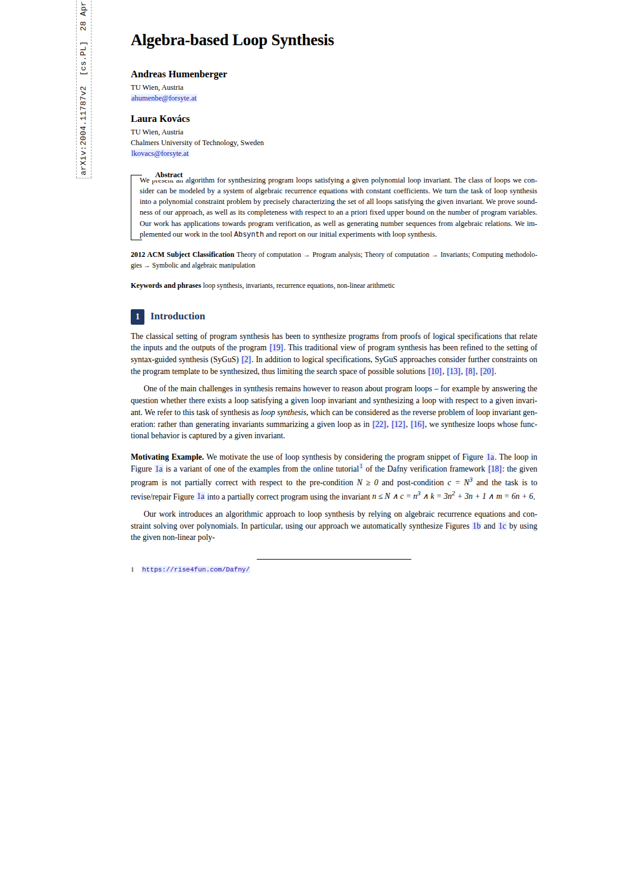arXiv:2004.11787v2 [cs.PL] 28 Apr 2020
Algebra-based Loop Synthesis
Andreas Humenberger
TU Wien, Austria
ahumenbe@forsyte.at
Laura Kovács
TU Wien, Austria
Chalmers University of Technology, Sweden
lkovacs@forsyte.at
Abstract
We present an algorithm for synthesizing program loops satisfying a given polynomial loop invariant. The class of loops we consider can be modeled by a system of algebraic recurrence equations with constant coefficients. We turn the task of loop synthesis into a polynomial constraint problem by precisely characterizing the set of all loops satisfying the given invariant. We prove soundness of our approach, as well as its completeness with respect to an a priori fixed upper bound on the number of program variables. Our work has applications towards program verification, as well as generating number sequences from algebraic relations. We implemented our work in the tool Absynth and report on our initial experiments with loop synthesis.
2012 ACM Subject Classification Theory of computation → Program analysis; Theory of computation → Invariants; Computing methodologies → Symbolic and algebraic manipulation
Keywords and phrases loop synthesis, invariants, recurrence equations, non-linear arithmetic
1 Introduction
The classical setting of program synthesis has been to synthesize programs from proofs of logical specifications that relate the inputs and the outputs of the program [19]. This traditional view of program synthesis has been refined to the setting of syntax-guided synthesis (SyGuS) [2]. In addition to logical specifications, SyGuS approaches consider further constraints on the program template to be synthesized, thus limiting the search space of possible solutions [10], [13], [8], [20].
One of the main challenges in synthesis remains however to reason about program loops – for example by answering the question whether there exists a loop satisfying a given loop invariant and synthesizing a loop with respect to a given invariant. We refer to this task of synthesis as loop synthesis, which can be considered as the reverse problem of loop invariant generation: rather than generating invariants summarizing a given loop as in [22], [12], [16], we synthesize loops whose functional behavior is captured by a given invariant.
Motivating Example. We motivate the use of loop synthesis by considering the program snippet of Figure 1a. The loop in Figure 1a is a variant of one of the examples from the online tutorial1 of the Dafny verification framework [18]: the given program is not partially correct with respect to the pre-condition N ≥ 0 and post-condition c = N3 and the task is to revise/repair Figure 1a into a partially correct program using the invariant n ≤ N ∧ c = n3 ∧ k = 3n2 + 3n + 1 ∧ m = 6n + 6.
Our work introduces an algorithmic approach to loop synthesis by relying on algebraic recurrence equations and constraint solving over polynomials. In particular, using our approach we automatically synthesize Figures 1b and 1c by using the given non-linear poly-
1 https://rise4fun.com/Dafny/